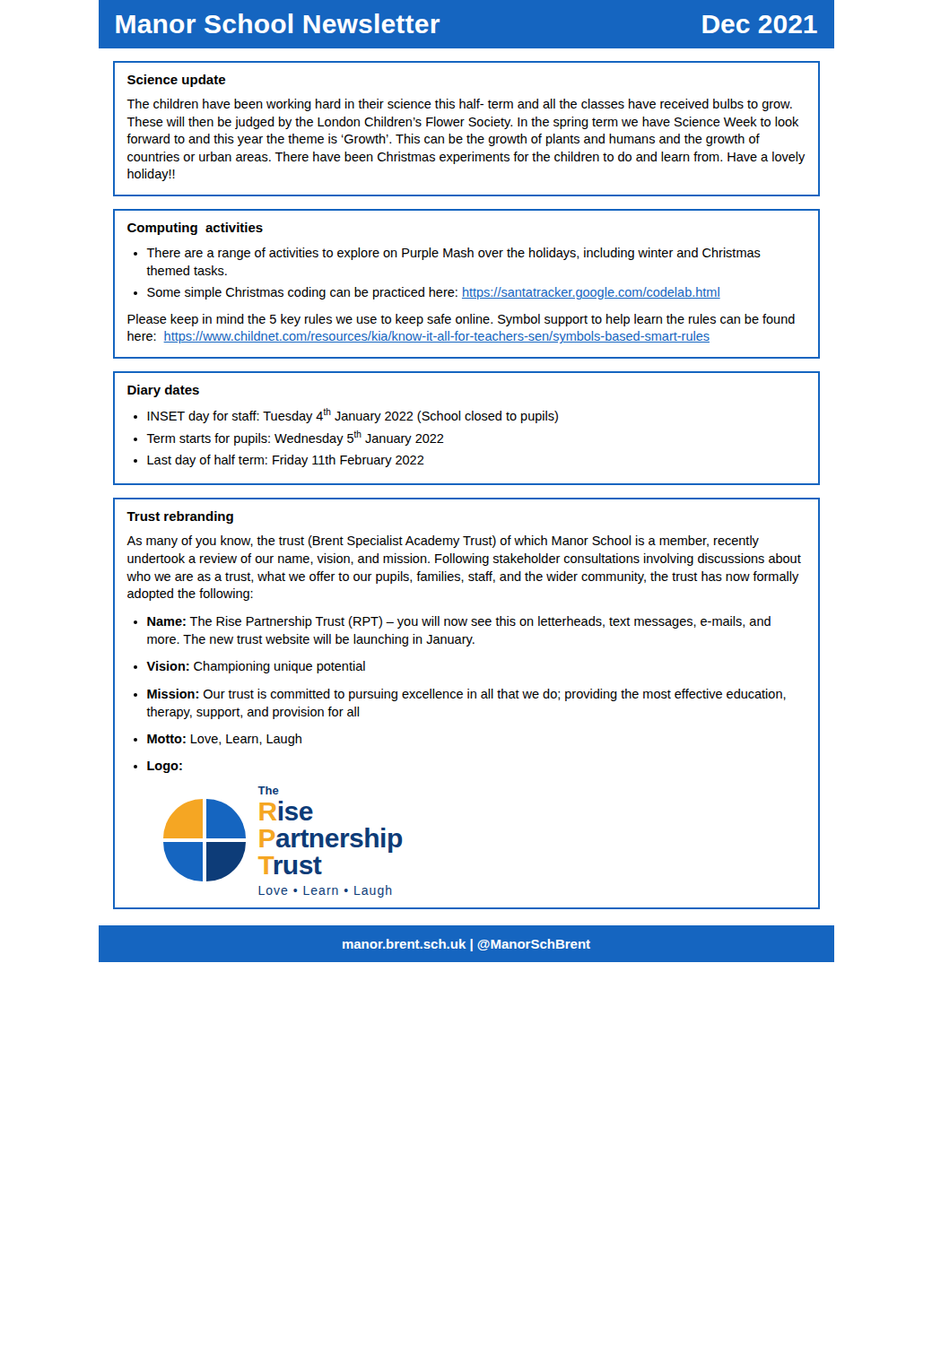Manor School Newsletter
Dec 2021
Science update
The children have been working hard in their science this half- term and all the classes have received bulbs to grow. These will then be judged by the London Children’s Flower Society. In the spring term we have Science Week to look forward to and this year the theme is ‘Growth’. This can be the growth of plants and humans and the growth of countries or urban areas. There have been Christmas experiments for the children to do and learn from. Have a lovely holiday!!
Computing activities
There are a range of activities to explore on Purple Mash over the holidays, including winter and Christmas themed tasks.
Some simple Christmas coding can be practiced here: https://santatracker.google.com/codelab.html
Please keep in mind the 5 key rules we use to keep safe online. Symbol support to help learn the rules can be found here: https://www.childnet.com/resources/kia/know-it-all-for-teachers-sen/symbols-based-smart-rules
Diary dates
INSET day for staff: Tuesday 4th January 2022 (School closed to pupils)
Term starts for pupils: Wednesday 5th January 2022
Last day of half term: Friday 11th February 2022
Trust rebranding
As many of you know, the trust (Brent Specialist Academy Trust) of which Manor School is a member, recently undertook a review of our name, vision, and mission. Following stakeholder consultations involving discussions about who we are as a trust, what we offer to our pupils, families, staff, and the wider community, the trust has now formally adopted the following:
Name: The Rise Partnership Trust (RPT) – you will now see this on letterheads, text messages, e-mails, and more. The new trust website will be launching in January.
Vision: Championing unique potential
Mission: Our trust is committed to pursuing excellence in all that we do; providing the most effective education, therapy, support, and provision for all
Motto: Love, Learn, Laugh
Logo:
The
Rise
Partnership
Trust
Love • Learn • Laugh
manor.brent.sch.uk | @ManorSchBrent